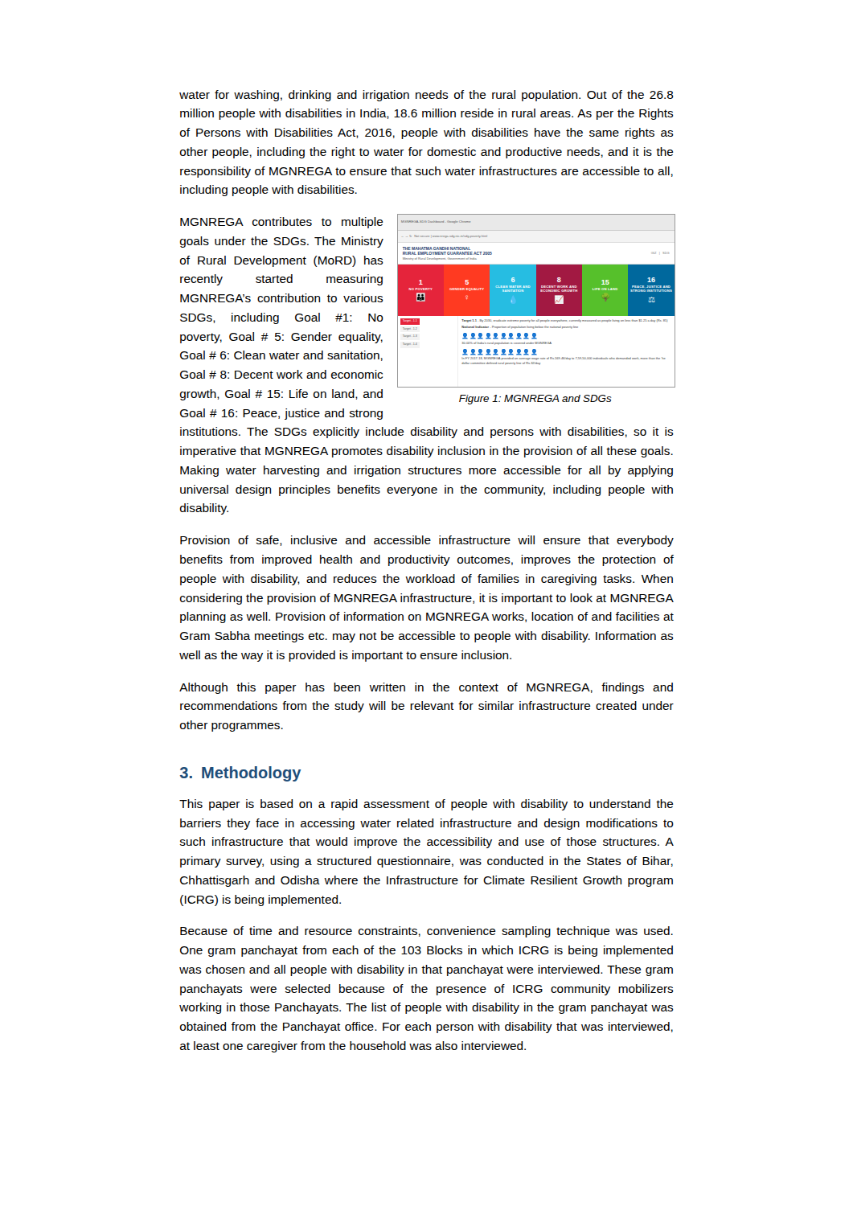water for washing, drinking and irrigation needs of the rural population. Out of the 26.8 million people with disabilities in India, 18.6 million reside in rural areas. As per the Rights of Persons with Disabilities Act, 2016, people with disabilities have the same rights as other people, including the right to water for domestic and productive needs, and it is the responsibility of MGNREGA to ensure that such water infrastructures are accessible to all, including people with disabilities.
MGNREGA-SDG Dashboard - Google Chrome
← → ↻ Not secure | www.nrega-sdg.nic.in/sdg-poverty.html
THE MAHATMA GANDHI NATIONAL
RURAL EMPLOYMENT GUARANTEE ACT 2005
Ministry of Rural Development, Government of India
GIZ | SDG
1 NO POVERTY👪
5 GENDER EQUALITY♀
6 CLEAN WATER AND SANITATION💧
8 DECENT WORK AND ECONOMIC GROWTH📈
15 LIFE ON LAND🌳
16 PEACE, JUSTICE AND STRONG INSTITUTIONS⚖
Target - 1.1
Target - 1.2
Target - 1.3
Target - 1.4
Target 1.1 - By 2030, eradicate extreme poverty for all people everywhere, currently measured as people living on less than $1.25 a day (Rs. 85)
National Indicator - Proportion of population living below the national poverty line
👤👤👤👤👤👤👤👤👤👤
30.00% of India's rural population is covered under MGNREGA
👤👤👤👤👤👤👤👤👤👤
In FY 2017-18, MGNREGA provided an average wage rate of Rs.169.46/day to 7,59,50,000 individuals who demanded work, more than the 'he dollar committee defined rural poverty line of Rs.32/day
Figure 1: MGNREGA and SDGs
MGNREGA contributes to multiple goals under the SDGs. The Ministry of Rural Development (MoRD) has recently started measuring MGNREGA’s contribution to various SDGs, including Goal #1: No poverty, Goal # 5: Gender equality, Goal # 6: Clean water and sanitation, Goal # 8: Decent work and economic growth, Goal # 15: Life on land, and Goal # 16: Peace, justice and strong institutions. The SDGs explicitly include disability and persons with disabilities, so it is imperative that MGNREGA promotes disability inclusion in the provision of all these goals. Making water harvesting and irrigation structures more accessible for all by applying universal design principles benefits everyone in the community, including people with disability.
Provision of safe, inclusive and accessible infrastructure will ensure that everybody benefits from improved health and productivity outcomes, improves the protection of people with disability, and reduces the workload of families in caregiving tasks. When considering the provision of MGNREGA infrastructure, it is important to look at MGNREGA planning as well. Provision of information on MGNREGA works, location of and facilities at Gram Sabha meetings etc. may not be accessible to people with disability. Information as well as the way it is provided is important to ensure inclusion.
Although this paper has been written in the context of MGNREGA, findings and recommendations from the study will be relevant for similar infrastructure created under other programmes.
3. Methodology
This paper is based on a rapid assessment of people with disability to understand the barriers they face in accessing water related infrastructure and design modifications to such infrastructure that would improve the accessibility and use of those structures. A primary survey, using a structured questionnaire, was conducted in the States of Bihar, Chhattisgarh and Odisha where the Infrastructure for Climate Resilient Growth program (ICRG) is being implemented.
Because of time and resource constraints, convenience sampling technique was used. One gram panchayat from each of the 103 Blocks in which ICRG is being implemented was chosen and all people with disability in that panchayat were interviewed. These gram panchayats were selected because of the presence of ICRG community mobilizers working in those Panchayats. The list of people with disability in the gram panchayat was obtained from the Panchayat office. For each person with disability that was interviewed, at least one caregiver from the household was also interviewed.